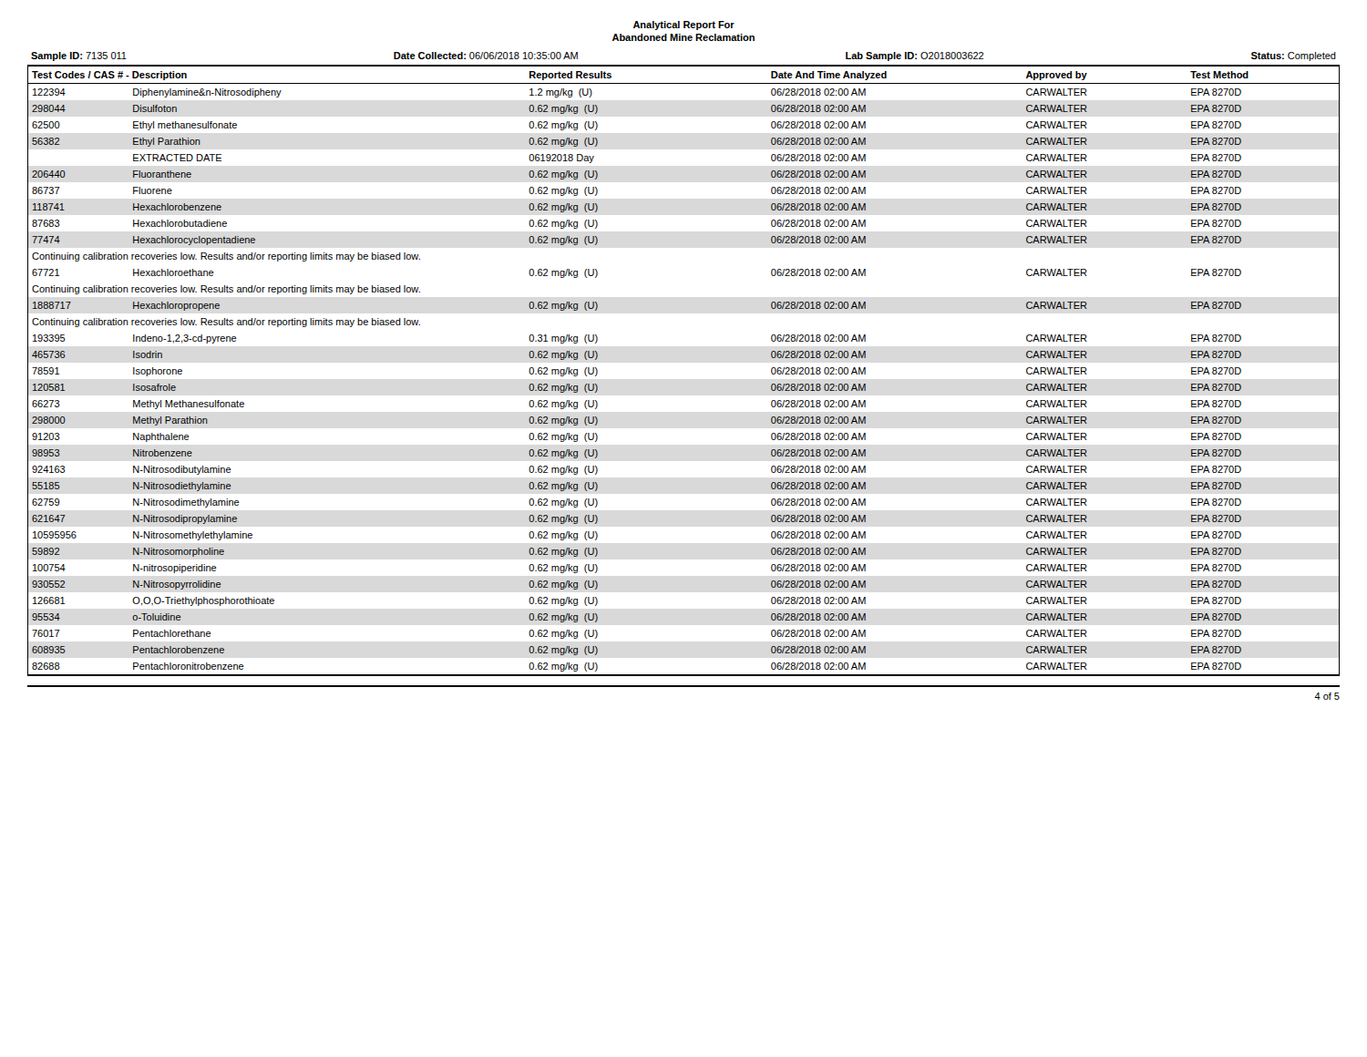Analytical Report For
Abandoned Mine Reclamation
Sample ID: 7135 011
Date Collected: 06/06/2018 10:35:00 AM
Lab Sample ID: O2018003622
Status: Completed
| Test Codes / CAS # - Description | Reported Results | Date And Time Analyzed | Approved by | Test Method |
| --- | --- | --- | --- | --- |
| 122394 | Diphenylamine&n-Nitrosodipheny | 1.2 mg/kg (U) | 06/28/2018 02:00 AM | CARWALTER | EPA 8270D |
| 298044 | Disulfoton | 0.62 mg/kg (U) | 06/28/2018 02:00 AM | CARWALTER | EPA 8270D |
| 62500 | Ethyl methanesulfonate | 0.62 mg/kg (U) | 06/28/2018 02:00 AM | CARWALTER | EPA 8270D |
| 56382 | Ethyl Parathion | 0.62 mg/kg (U) | 06/28/2018 02:00 AM | CARWALTER | EPA 8270D |
| | EXTRACTED DATE | 06192018 Day | 06/28/2018 02:00 AM | CARWALTER | EPA 8270D |
| 206440 | Fluoranthene | 0.62 mg/kg (U) | 06/28/2018 02:00 AM | CARWALTER | EPA 8270D |
| 86737 | Fluorene | 0.62 mg/kg (U) | 06/28/2018 02:00 AM | CARWALTER | EPA 8270D |
| 118741 | Hexachlorobenzene | 0.62 mg/kg (U) | 06/28/2018 02:00 AM | CARWALTER | EPA 8270D |
| 87683 | Hexachlorobutadiene | 0.62 mg/kg (U) | 06/28/2018 02:00 AM | CARWALTER | EPA 8270D |
| 77474 | Hexachlorocyclopentadiene | 0.62 mg/kg (U) | 06/28/2018 02:00 AM | CARWALTER | EPA 8270D |
| Continuing calibration recoveries low. Results and/or reporting limits may be biased low. |
| 67721 | Hexachloroethane | 0.62 mg/kg (U) | 06/28/2018 02:00 AM | CARWALTER | EPA 8270D |
| Continuing calibration recoveries low. Results and/or reporting limits may be biased low. |
| 1888717 | Hexachloropropene | 0.62 mg/kg (U) | 06/28/2018 02:00 AM | CARWALTER | EPA 8270D |
| Continuing calibration recoveries low. Results and/or reporting limits may be biased low. |
| 193395 | Indeno-1,2,3-cd-pyrene | 0.31 mg/kg (U) | 06/28/2018 02:00 AM | CARWALTER | EPA 8270D |
| 465736 | Isodrin | 0.62 mg/kg (U) | 06/28/2018 02:00 AM | CARWALTER | EPA 8270D |
| 78591 | Isophorone | 0.62 mg/kg (U) | 06/28/2018 02:00 AM | CARWALTER | EPA 8270D |
| 120581 | Isosafrole | 0.62 mg/kg (U) | 06/28/2018 02:00 AM | CARWALTER | EPA 8270D |
| 66273 | Methyl Methanesulfonate | 0.62 mg/kg (U) | 06/28/2018 02:00 AM | CARWALTER | EPA 8270D |
| 298000 | Methyl Parathion | 0.62 mg/kg (U) | 06/28/2018 02:00 AM | CARWALTER | EPA 8270D |
| 91203 | Naphthalene | 0.62 mg/kg (U) | 06/28/2018 02:00 AM | CARWALTER | EPA 8270D |
| 98953 | Nitrobenzene | 0.62 mg/kg (U) | 06/28/2018 02:00 AM | CARWALTER | EPA 8270D |
| 924163 | N-Nitrosodibutylamine | 0.62 mg/kg (U) | 06/28/2018 02:00 AM | CARWALTER | EPA 8270D |
| 55185 | N-Nitrosodiethylamine | 0.62 mg/kg (U) | 06/28/2018 02:00 AM | CARWALTER | EPA 8270D |
| 62759 | N-Nitrosodimethylamine | 0.62 mg/kg (U) | 06/28/2018 02:00 AM | CARWALTER | EPA 8270D |
| 621647 | N-Nitrosodipropylamine | 0.62 mg/kg (U) | 06/28/2018 02:00 AM | CARWALTER | EPA 8270D |
| 10595956 | N-Nitrosomethylethylamine | 0.62 mg/kg (U) | 06/28/2018 02:00 AM | CARWALTER | EPA 8270D |
| 59892 | N-Nitrosomorpholine | 0.62 mg/kg (U) | 06/28/2018 02:00 AM | CARWALTER | EPA 8270D |
| 100754 | N-nitrosopiperidine | 0.62 mg/kg (U) | 06/28/2018 02:00 AM | CARWALTER | EPA 8270D |
| 930552 | N-Nitrosopyrrolidine | 0.62 mg/kg (U) | 06/28/2018 02:00 AM | CARWALTER | EPA 8270D |
| 126681 | O,O,O-Triethylphosphorothioate | 0.62 mg/kg (U) | 06/28/2018 02:00 AM | CARWALTER | EPA 8270D |
| 95534 | o-Toluidine | 0.62 mg/kg (U) | 06/28/2018 02:00 AM | CARWALTER | EPA 8270D |
| 76017 | Pentachlorethane | 0.62 mg/kg (U) | 06/28/2018 02:00 AM | CARWALTER | EPA 8270D |
| 608935 | Pentachlorobenzene | 0.62 mg/kg (U) | 06/28/2018 02:00 AM | CARWALTER | EPA 8270D |
| 82688 | Pentachloronitrobenzene | 0.62 mg/kg (U) | 06/28/2018 02:00 AM | CARWALTER | EPA 8270D |
4 of 5